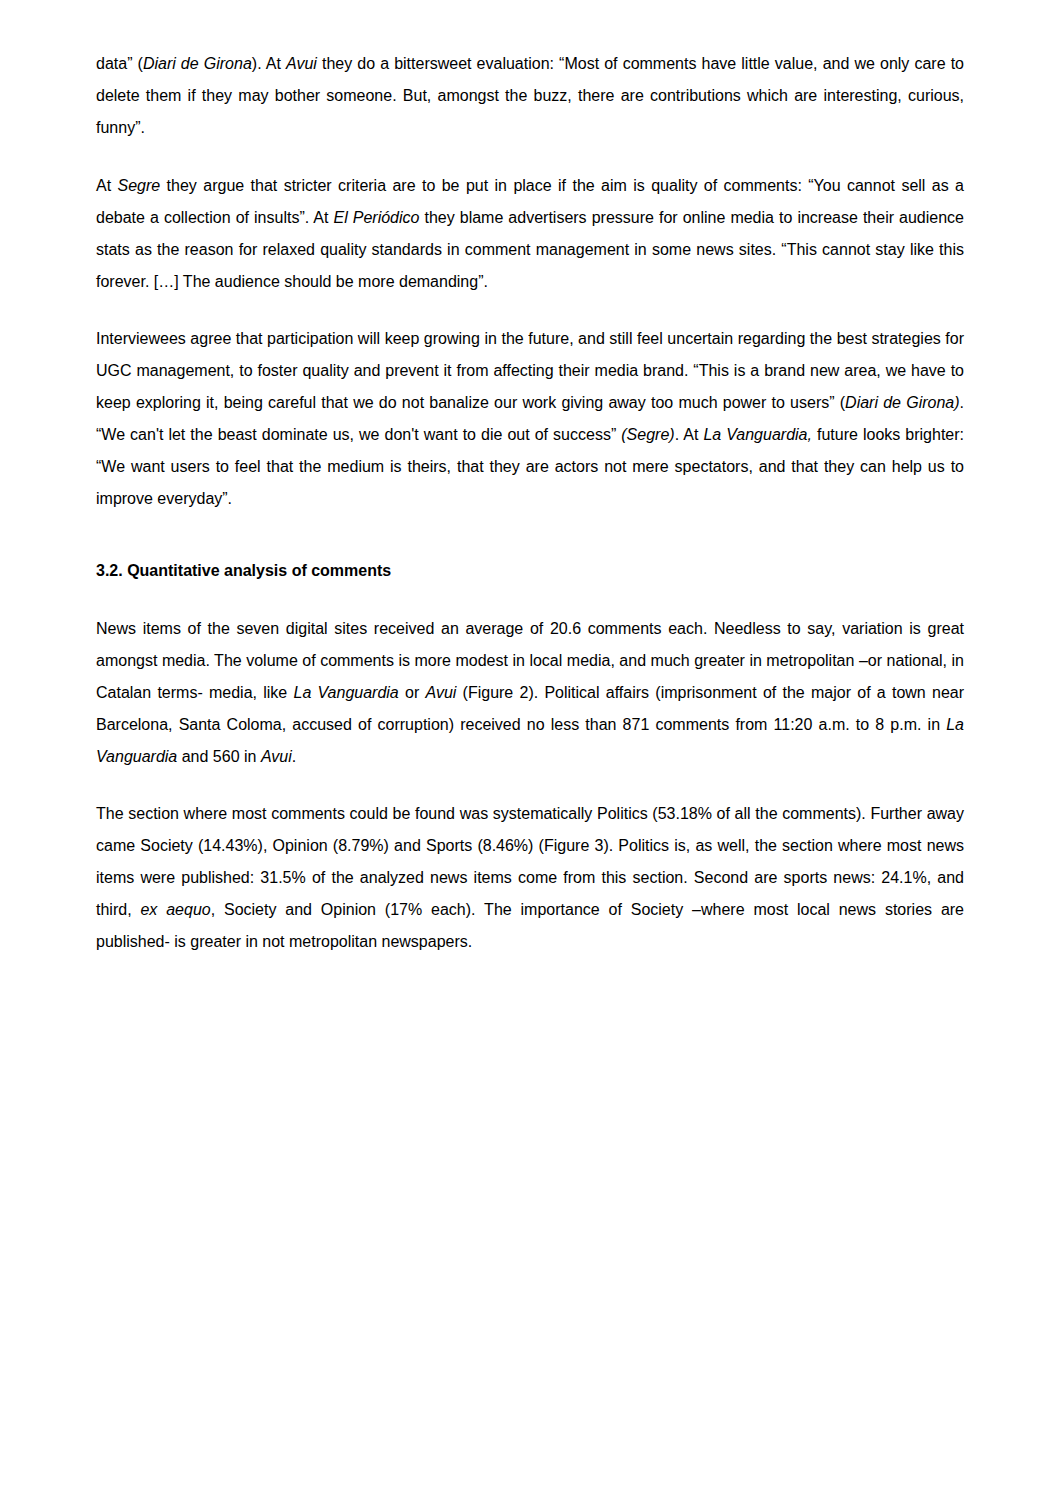data” (Diari de Girona). At Avui they do a bittersweet evaluation: “Most of comments have little value, and we only care to delete them if they may bother someone. But, amongst the buzz, there are contributions which are interesting, curious, funny”.
At Segre they argue that stricter criteria are to be put in place if the aim is quality of comments: “You cannot sell as a debate a collection of insults”. At El Periódico they blame advertisers pressure for online media to increase their audience stats as the reason for relaxed quality standards in comment management in some news sites. “This cannot stay like this forever. […] The audience should be more demanding”.
Interviewees agree that participation will keep growing in the future, and still feel uncertain regarding the best strategies for UGC management, to foster quality and prevent it from affecting their media brand. “This is a brand new area, we have to keep exploring it, being careful that we do not banalize our work giving away too much power to users” (Diari de Girona). “We can't let the beast dominate us, we don't want to die out of success” (Segre). At La Vanguardia, future looks brighter: “We want users to feel that the medium is theirs, that they are actors not mere spectators, and that they can help us to improve everyday”.
3.2. Quantitative analysis of comments
News items of the seven digital sites received an average of 20.6 comments each. Needless to say, variation is great amongst media. The volume of comments is more modest in local media, and much greater in metropolitan –or national, in Catalan terms- media, like La Vanguardia or Avui (Figure 2). Political affairs (imprisonment of the major of a town near Barcelona, Santa Coloma, accused of corruption) received no less than 871 comments from 11:20 a.m. to 8 p.m. in La Vanguardia and 560 in Avui.
The section where most comments could be found was systematically Politics (53.18% of all the comments). Further away came Society (14.43%), Opinion (8.79%) and Sports (8.46%) (Figure 3). Politics is, as well, the section where most news items were published: 31.5% of the analyzed news items come from this section. Second are sports news: 24.1%, and third, ex aequo, Society and Opinion (17% each). The importance of Society –where most local news stories are published- is greater in not metropolitan newspapers.